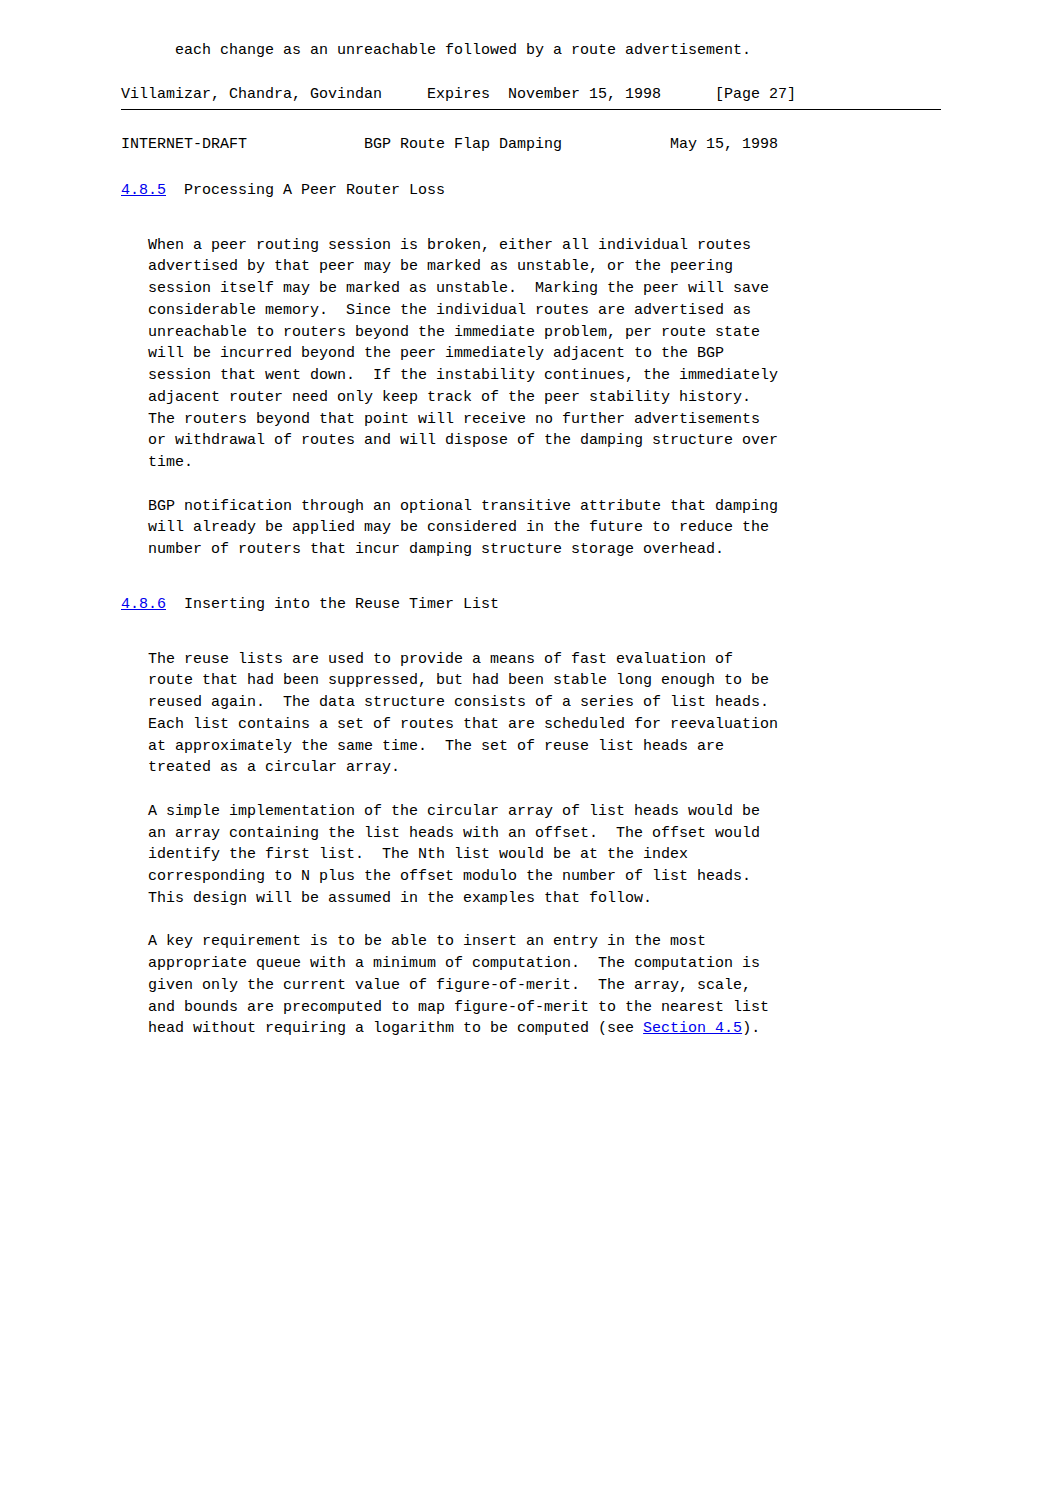each change as an unreachable followed by a route advertisement.
Villamizar, Chandra, Govindan     Expires  November 15, 1998      [Page 27]
INTERNET-DRAFT             BGP Route Flap Damping            May 15, 1998
4.8.5  Processing A Peer Router Loss
   When a peer routing session is broken, either all individual routes
   advertised by that peer may be marked as unstable, or the peering
   session itself may be marked as unstable.  Marking the peer will save
   considerable memory.  Since the individual routes are advertised as
   unreachable to routers beyond the immediate problem, per route state
   will be incurred beyond the peer immediately adjacent to the BGP
   session that went down.  If the instability continues, the immediately
   adjacent router need only keep track of the peer stability history.
   The routers beyond that point will receive no further advertisements
   or withdrawal of routes and will dispose of the damping structure over
   time.

   BGP notification through an optional transitive attribute that damping
   will already be applied may be considered in the future to reduce the
   number of routers that incur damping structure storage overhead.
4.8.6  Inserting into the Reuse Timer List
   The reuse lists are used to provide a means of fast evaluation of
   route that had been suppressed, but had been stable long enough to be
   reused again.  The data structure consists of a series of list heads.
   Each list contains a set of routes that are scheduled for reevaluation
   at approximately the same time.  The set of reuse list heads are
   treated as a circular array.

   A simple implementation of the circular array of list heads would be
   an array containing the list heads with an offset.  The offset would
   identify the first list.  The Nth list would be at the index
   corresponding to N plus the offset modulo the number of list heads.
   This design will be assumed in the examples that follow.

   A key requirement is to be able to insert an entry in the most
   appropriate queue with a minimum of computation.  The computation is
   given only the current value of figure-of-merit.  The array, scale,
   and bounds are precomputed to map figure-of-merit to the nearest list
   head without requiring a logarithm to be computed (see Section 4.5).